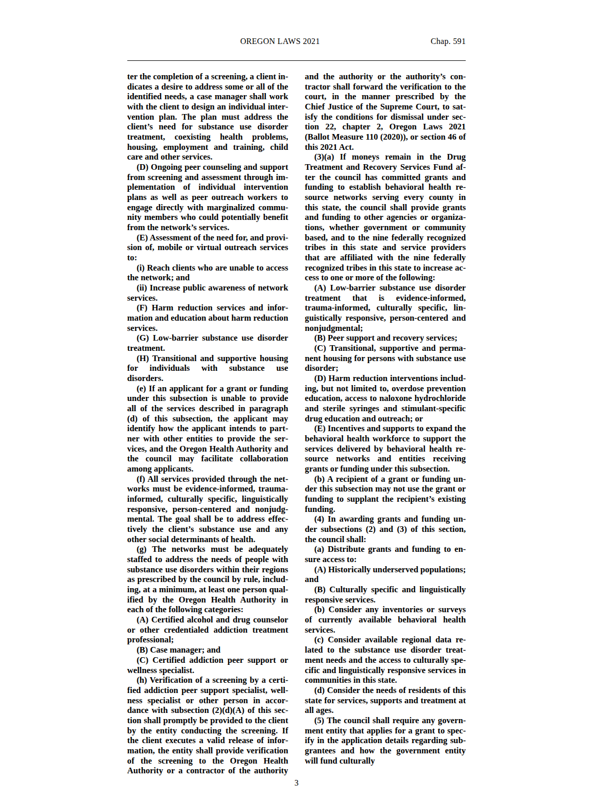OREGON LAWS 2021 Chap. 591
ter the completion of a screening, a client indicates a desire to address some or all of the identified needs, a case manager shall work with the client to design an individual intervention plan. The plan must address the client’s need for substance use disorder treatment, coexisting health problems, housing, employment and training, child care and other services.
(D) Ongoing peer counseling and support from screening and assessment through implementation of individual intervention plans as well as peer outreach workers to engage directly with marginalized community members who could potentially benefit from the network’s services.
(E) Assessment of the need for, and provision of, mobile or virtual outreach services to:
(i) Reach clients who are unable to access the network; and
(ii) Increase public awareness of network services.
(F) Harm reduction services and information and education about harm reduction services.
(G) Low-barrier substance use disorder treatment.
(H) Transitional and supportive housing for individuals with substance use disorders.
(e) If an applicant for a grant or funding under this subsection is unable to provide all of the services described in paragraph (d) of this subsection, the applicant may identify how the applicant intends to partner with other entities to provide the services, and the Oregon Health Authority and the council may facilitate collaboration among applicants.
(f) All services provided through the networks must be evidence-informed, trauma-informed, culturally specific, linguistically responsive, person-centered and nonjudgmental. The goal shall be to address effectively the client’s substance use and any other social determinants of health.
(g) The networks must be adequately staffed to address the needs of people with substance use disorders within their regions as prescribed by the council by rule, including, at a minimum, at least one person qualified by the Oregon Health Authority in each of the following categories:
(A) Certified alcohol and drug counselor or other credentialed addiction treatment professional;
(B) Case manager; and
(C) Certified addiction peer support or wellness specialist.
(h) Verification of a screening by a certified addiction peer support specialist, wellness specialist or other person in accordance with subsection (2)(d)(A) of this section shall promptly be provided to the client by the entity conducting the screening. If the client executes a valid release of information, the entity shall provide verification of the screening to the Oregon Health Authority or a contractor of the authority and the authority or the authority’s contractor shall forward the verification to the court, in the manner prescribed by the Chief Justice of the Supreme Court, to satisfy the conditions for dismissal under section 22, chapter 2, Oregon Laws 2021 (Ballot Measure 110 (2020)), or section 46 of this 2021 Act.
(3)(a) If moneys remain in the Drug Treatment and Recovery Services Fund after the council has committed grants and funding to establish behavioral health resource networks serving every county in this state, the council shall provide grants and funding to other agencies or organizations, whether government or community based, and to the nine federally recognized tribes in this state and service providers that are affiliated with the nine federally recognized tribes in this state to increase access to one or more of the following:
(A) Low-barrier substance use disorder treatment that is evidence-informed, trauma-informed, culturally specific, linguistically responsive, person-centered and nonjudgmental;
(B) Peer support and recovery services;
(C) Transitional, supportive and permanent housing for persons with substance use disorder;
(D) Harm reduction interventions including, but not limited to, overdose prevention education, access to naloxone hydrochloride and sterile syringes and stimulant-specific drug education and outreach; or
(E) Incentives and supports to expand the behavioral health workforce to support the services delivered by behavioral health resource networks and entities receiving grants or funding under this subsection.
(b) A recipient of a grant or funding under this subsection may not use the grant or funding to supplant the recipient’s existing funding.
(4) In awarding grants and funding under subsections (2) and (3) of this section, the council shall:
(a) Distribute grants and funding to ensure access to:
(A) Historically underserved populations; and
(B) Culturally specific and linguistically responsive services.
(b) Consider any inventories or surveys of currently available behavioral health services.
(c) Consider available regional data related to the substance use disorder treatment needs and the access to culturally specific and linguistically responsive services in communities in this state.
(d) Consider the needs of residents of this state for services, supports and treatment at all ages.
(5) The council shall require any government entity that applies for a grant to specify in the application details regarding subgrantees and how the government entity will fund culturally
3